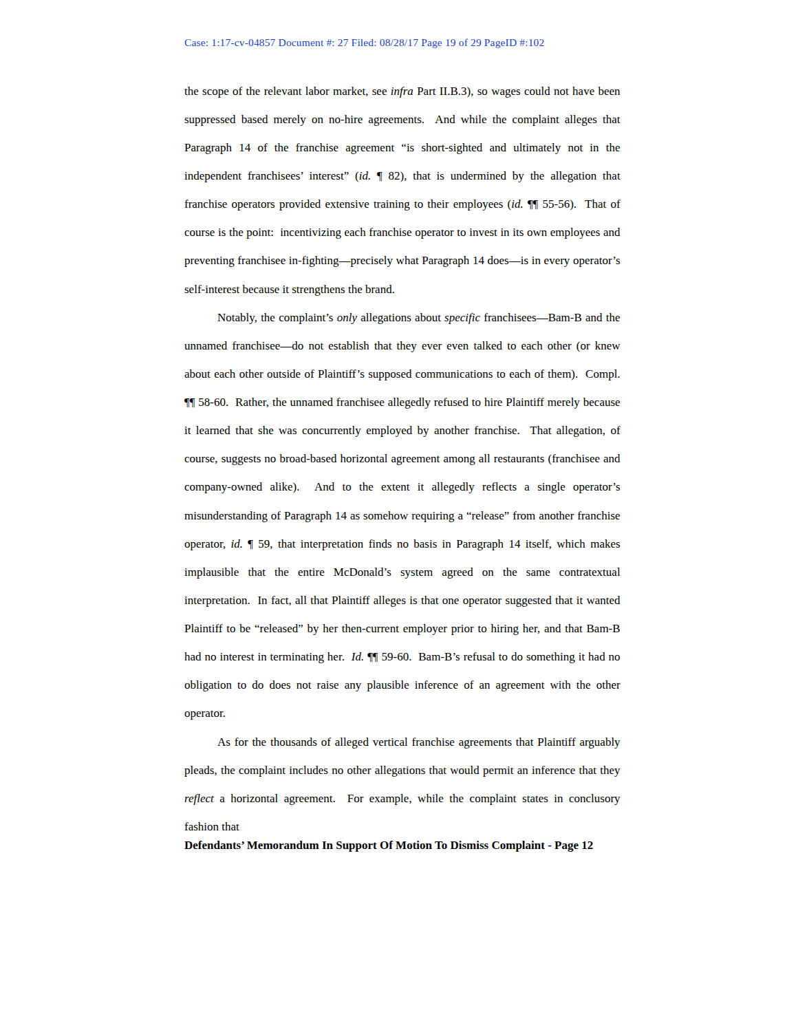Case: 1:17-cv-04857 Document #: 27 Filed: 08/28/17 Page 19 of 29 PageID #:102
the scope of the relevant labor market, see infra Part II.B.3), so wages could not have been suppressed based merely on no-hire agreements. And while the complaint alleges that Paragraph 14 of the franchise agreement “is short-sighted and ultimately not in the independent franchisees’ interest” (id. ¶ 82), that is undermined by the allegation that franchise operators provided extensive training to their employees (id. ¶¶ 55-56). That of course is the point: incentivizing each franchise operator to invest in its own employees and preventing franchisee in-fighting—precisely what Paragraph 14 does—is in every operator’s self-interest because it strengthens the brand.
Notably, the complaint’s only allegations about specific franchisees—Bam-B and the unnamed franchisee—do not establish that they ever even talked to each other (or knew about each other outside of Plaintiff’s supposed communications to each of them). Compl. ¶¶ 58-60. Rather, the unnamed franchisee allegedly refused to hire Plaintiff merely because it learned that she was concurrently employed by another franchise. That allegation, of course, suggests no broad-based horizontal agreement among all restaurants (franchisee and company-owned alike). And to the extent it allegedly reflects a single operator’s misunderstanding of Paragraph 14 as somehow requiring a “release” from another franchise operator, id. ¶ 59, that interpretation finds no basis in Paragraph 14 itself, which makes implausible that the entire McDonald’s system agreed on the same contratextual interpretation. In fact, all that Plaintiff alleges is that one operator suggested that it wanted Plaintiff to be “released” by her then-current employer prior to hiring her, and that Bam-B had no interest in terminating her. Id. ¶¶ 59-60. Bam-B’s refusal to do something it had no obligation to do does not raise any plausible inference of an agreement with the other operator.
As for the thousands of alleged vertical franchise agreements that Plaintiff arguably pleads, the complaint includes no other allegations that would permit an inference that they reflect a horizontal agreement. For example, while the complaint states in conclusory fashion that
Defendants’ Memorandum In Support Of Motion To Dismiss Complaint - Page 12